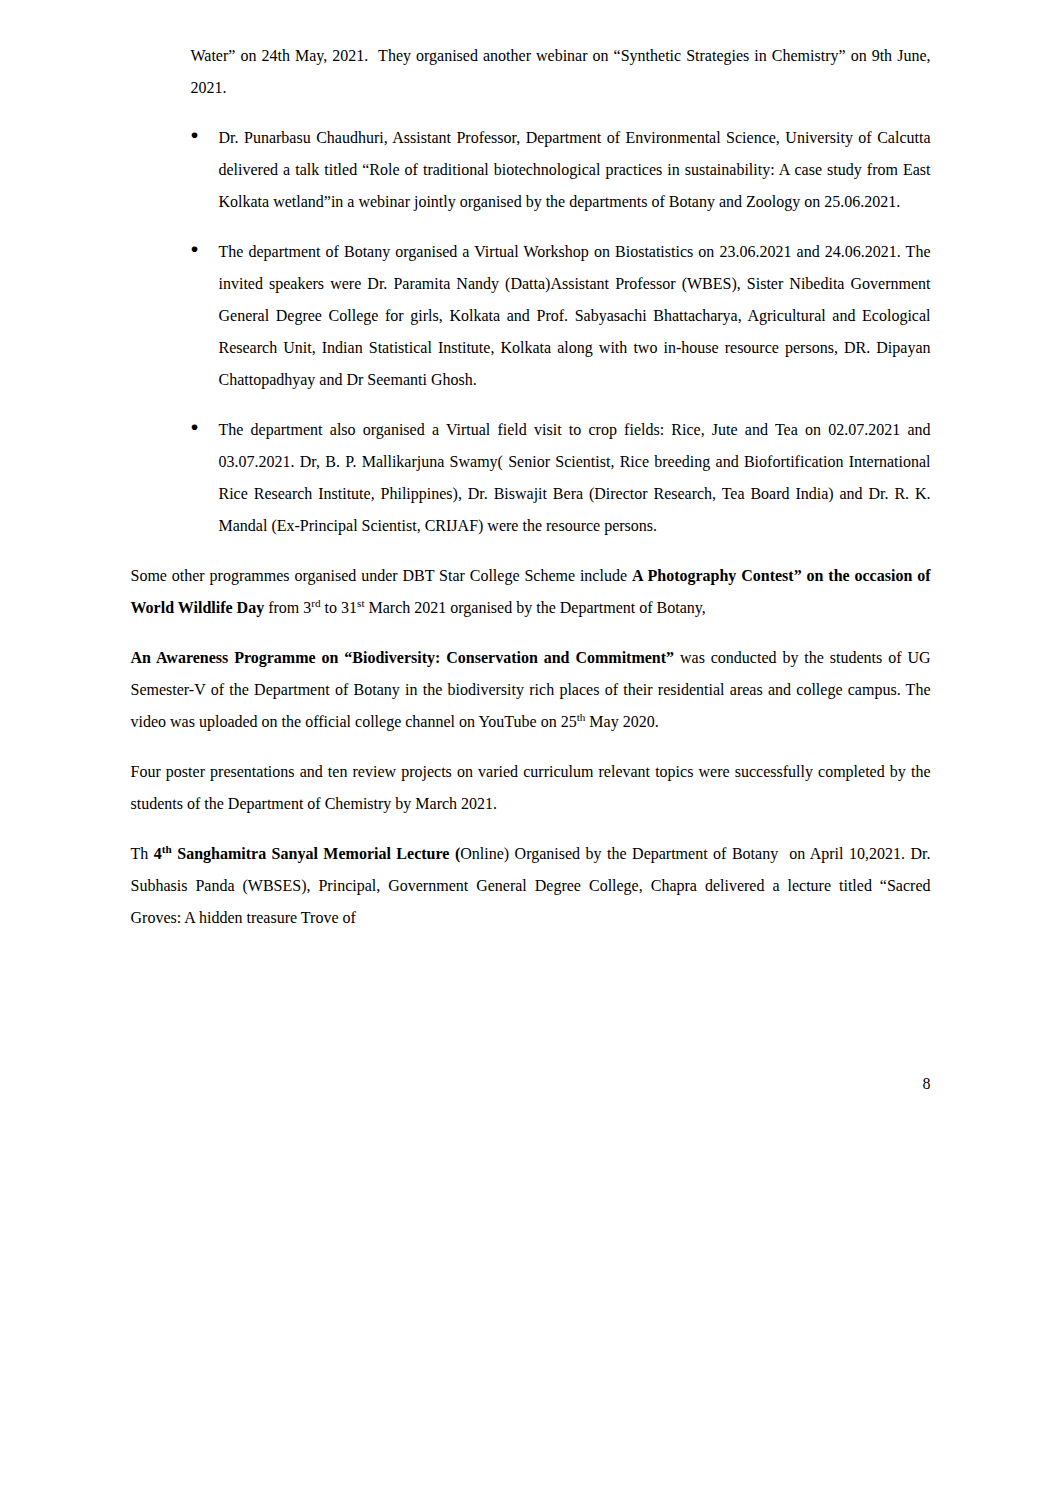Water” on 24th May, 2021. They organised another webinar on “Synthetic Strategies in Chemistry” on 9th June, 2021.
Dr. Punarbasu Chaudhuri, Assistant Professor, Department of Environmental Science, University of Calcutta delivered a talk titled “Role of traditional biotechnological practices in sustainability: A case study from East Kolkata wetland”in a webinar jointly organised by the departments of Botany and Zoology on 25.06.2021.
The department of Botany organised a Virtual Workshop on Biostatistics on 23.06.2021 and 24.06.2021. The invited speakers were Dr. Paramita Nandy (Datta)Assistant Professor (WBES), Sister Nibedita Government General Degree College for girls, Kolkata and Prof. Sabyasachi Bhattacharya, Agricultural and Ecological Research Unit, Indian Statistical Institute, Kolkata along with two in-house resource persons, DR. Dipayan Chattopadhyay and Dr Seemanti Ghosh.
The department also organised a Virtual field visit to crop fields: Rice, Jute and Tea on 02.07.2021 and 03.07.2021. Dr, B. P. Mallikarjuna Swamy( Senior Scientist, Rice breeding and Biofortification International Rice Research Institute, Philippines), Dr. Biswajit Bera (Director Research, Tea Board India) and Dr. R. K. Mandal (Ex-Principal Scientist, CRIJAF) were the resource persons.
Some other programmes organised under DBT Star College Scheme include A Photography Contest” on the occasion of World Wildlife Day from 3rd to 31st March 2021 organised by the Department of Botany,
An Awareness Programme on “Biodiversity: Conservation and Commitment” was conducted by the students of UG Semester-V of the Department of Botany in the biodiversity rich places of their residential areas and college campus. The video was uploaded on the official college channel on YouTube on 25th May 2020.
Four poster presentations and ten review projects on varied curriculum relevant topics were successfully completed by the students of the Department of Chemistry by March 2021.
Th 4th Sanghamitra Sanyal Memorial Lecture (Online) Organised by the Department of Botany on April 10,2021. Dr. Subhasis Panda (WBSES), Principal, Government General Degree College, Chapra delivered a lecture titled “Sacred Groves: A hidden treasure Trove of
8